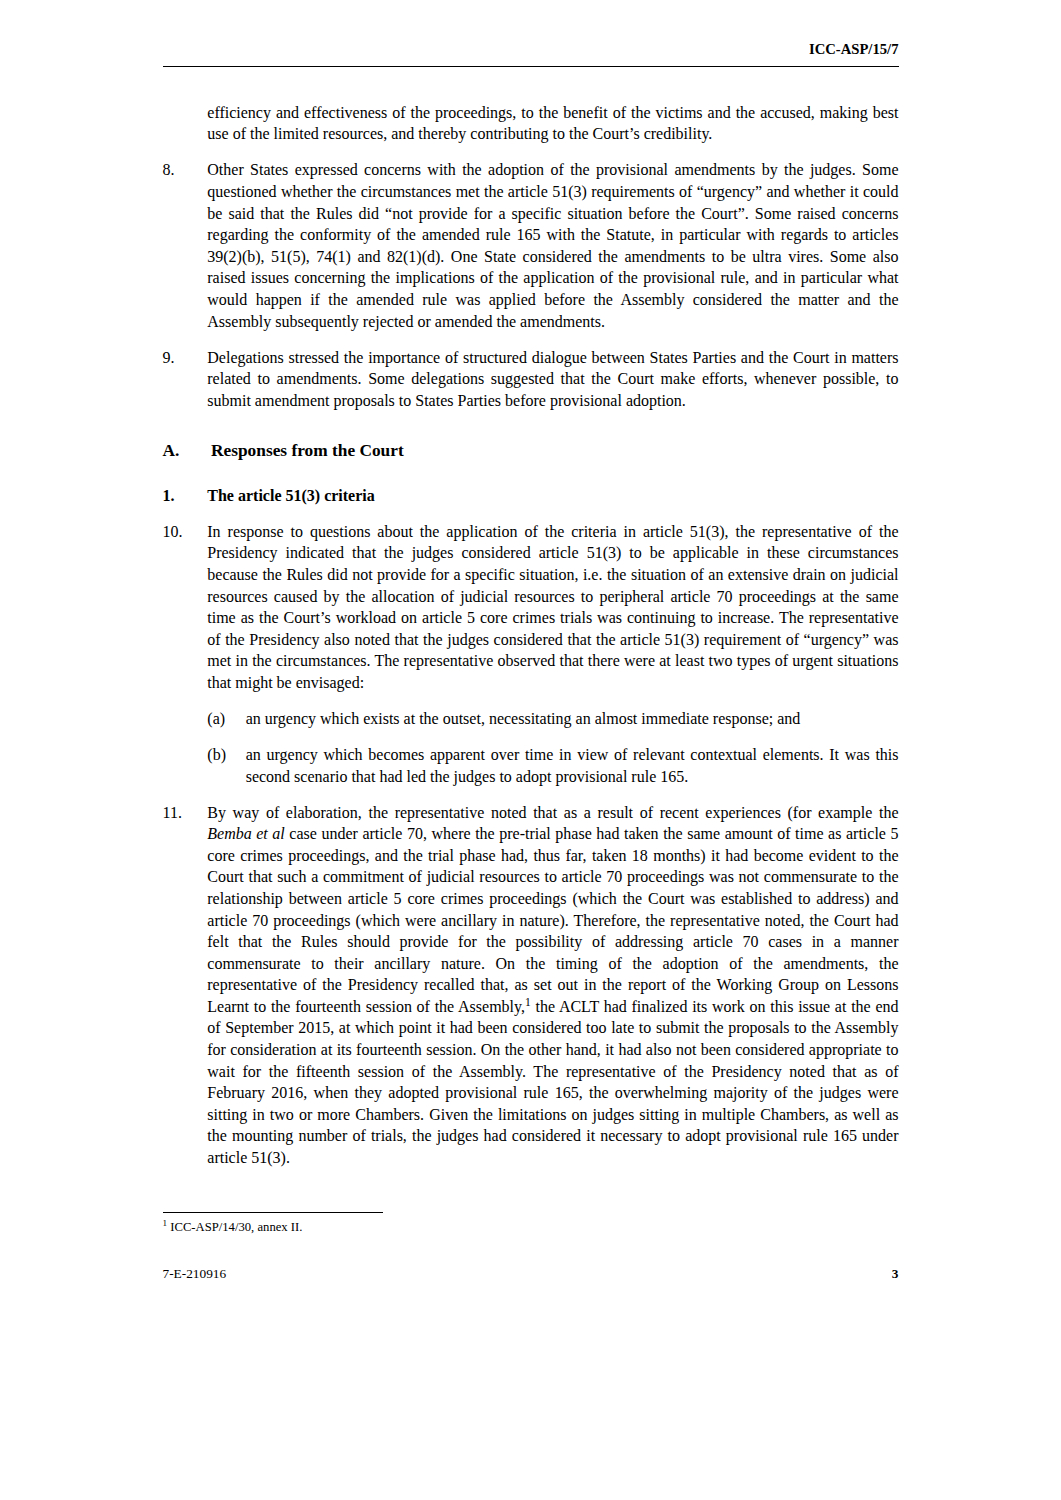ICC-ASP/15/7
efficiency and effectiveness of the proceedings, to the benefit of the victims and the accused, making best use of the limited resources, and thereby contributing to the Court’s credibility.
8.
Other States expressed concerns with the adoption of the provisional amendments by the judges. Some questioned whether the circumstances met the article 51(3) requirements of “urgency” and whether it could be said that the Rules did “not provide for a specific situation before the Court”. Some raised concerns regarding the conformity of the amended rule 165 with the Statute, in particular with regards to articles 39(2)(b), 51(5), 74(1) and 82(1)(d). One State considered the amendments to be ultra vires. Some also raised issues concerning the implications of the application of the provisional rule, and in particular what would happen if the amended rule was applied before the Assembly considered the matter and the Assembly subsequently rejected or amended the amendments.
9.
Delegations stressed the importance of structured dialogue between States Parties and the Court in matters related to amendments. Some delegations suggested that the Court make efforts, whenever possible, to submit amendment proposals to States Parties before provisional adoption.
A. Responses from the Court
1. The article 51(3) criteria
10.
In response to questions about the application of the criteria in article 51(3), the representative of the Presidency indicated that the judges considered article 51(3) to be applicable in these circumstances because the Rules did not provide for a specific situation, i.e. the situation of an extensive drain on judicial resources caused by the allocation of judicial resources to peripheral article 70 proceedings at the same time as the Court’s workload on article 5 core crimes trials was continuing to increase. The representative of the Presidency also noted that the judges considered that the article 51(3) requirement of “urgency” was met in the circumstances. The representative observed that there were at least two types of urgent situations that might be envisaged:
(a)
an urgency which exists at the outset, necessitating an almost immediate response; and
(b)
an urgency which becomes apparent over time in view of relevant contextual elements. It was this second scenario that had led the judges to adopt provisional rule 165.
11.
By way of elaboration, the representative noted that as a result of recent experiences (for example the Bemba et al case under article 70, where the pre-trial phase had taken the same amount of time as article 5 core crimes proceedings, and the trial phase had, thus far, taken 18 months) it had become evident to the Court that such a commitment of judicial resources to article 70 proceedings was not commensurate to the relationship between article 5 core crimes proceedings (which the Court was established to address) and article 70 proceedings (which were ancillary in nature). Therefore, the representative noted, the Court had felt that the Rules should provide for the possibility of addressing article 70 cases in a manner commensurate to their ancillary nature. On the timing of the adoption of the amendments, the representative of the Presidency recalled that, as set out in the report of the Working Group on Lessons Learnt to the fourteenth session of the Assembly,1 the ACLT had finalized its work on this issue at the end of September 2015, at which point it had been considered too late to submit the proposals to the Assembly for consideration at its fourteenth session. On the other hand, it had also not been considered appropriate to wait for the fifteenth session of the Assembly. The representative of the Presidency noted that as of February 2016, when they adopted provisional rule 165, the overwhelming majority of the judges were sitting in two or more Chambers. Given the limitations on judges sitting in multiple Chambers, as well as the mounting number of trials, the judges had considered it necessary to adopt provisional rule 165 under article 51(3).
1 ICC-ASP/14/30, annex II.
7-E-210916
3